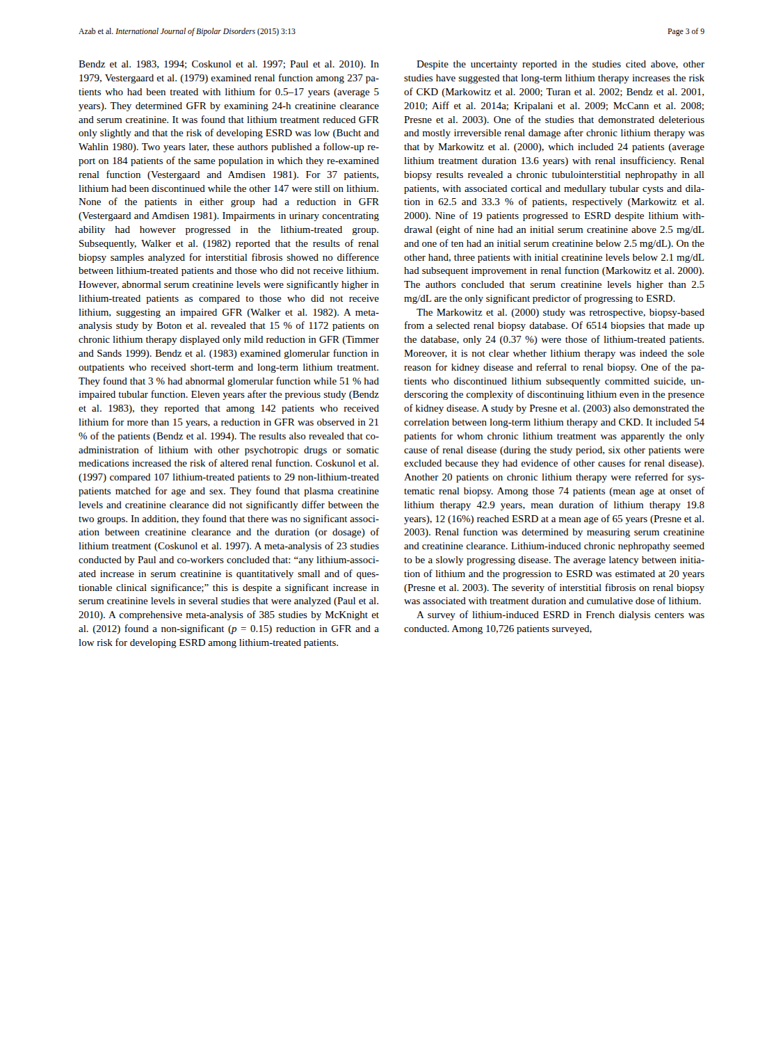Azab et al. International Journal of Bipolar Disorders (2015) 3:13 Page 3 of 9
Bendz et al. 1983, 1994; Coskunol et al. 1997; Paul et al. 2010). In 1979, Vestergaard et al. (1979) examined renal function among 237 patients who had been treated with lithium for 0.5–17 years (average 5 years). They determined GFR by examining 24-h creatinine clearance and serum creatinine. It was found that lithium treatment reduced GFR only slightly and that the risk of developing ESRD was low (Bucht and Wahlin 1980). Two years later, these authors published a follow-up report on 184 patients of the same population in which they re-examined renal function (Vestergaard and Amdisen 1981). For 37 patients, lithium had been discontinued while the other 147 were still on lithium. None of the patients in either group had a reduction in GFR (Vestergaard and Amdisen 1981). Impairments in urinary concentrating ability had however progressed in the lithium-treated group. Subsequently, Walker et al. (1982) reported that the results of renal biopsy samples analyzed for interstitial fibrosis showed no difference between lithium-treated patients and those who did not receive lithium. However, abnormal serum creatinine levels were significantly higher in lithium-treated patients as compared to those who did not receive lithium, suggesting an impaired GFR (Walker et al. 1982). A meta-analysis study by Boton et al. revealed that 15 % of 1172 patients on chronic lithium therapy displayed only mild reduction in GFR (Timmer and Sands 1999). Bendz et al. (1983) examined glomerular function in outpatients who received short-term and long-term lithium treatment. They found that 3 % had abnormal glomerular function while 51 % had impaired tubular function. Eleven years after the previous study (Bendz et al. 1983), they reported that among 142 patients who received lithium for more than 15 years, a reduction in GFR was observed in 21 % of the patients (Bendz et al. 1994). The results also revealed that co-administration of lithium with other psychotropic drugs or somatic medications increased the risk of altered renal function. Coskunol et al. (1997) compared 107 lithium-treated patients to 29 non-lithium-treated patients matched for age and sex. They found that plasma creatinine levels and creatinine clearance did not significantly differ between the two groups. In addition, they found that there was no significant association between creatinine clearance and the duration (or dosage) of lithium treatment (Coskunol et al. 1997). A meta-analysis of 23 studies conducted by Paul and co-workers concluded that: “any lithium-associated increase in serum creatinine is quantitatively small and of questionable clinical significance;” this is despite a significant increase in serum creatinine levels in several studies that were analyzed (Paul et al. 2010). A comprehensive meta-analysis of 385 studies by McKnight et al. (2012) found a non-significant (p = 0.15) reduction in GFR and a low risk for developing ESRD among lithium-treated patients.
Despite the uncertainty reported in the studies cited above, other studies have suggested that long-term lithium therapy increases the risk of CKD (Markowitz et al. 2000; Turan et al. 2002; Bendz et al. 2001, 2010; Aiff et al. 2014a; Kripalani et al. 2009; McCann et al. 2008; Presne et al. 2003). One of the studies that demonstrated deleterious and mostly irreversible renal damage after chronic lithium therapy was that by Markowitz et al. (2000), which included 24 patients (average lithium treatment duration 13.6 years) with renal insufficiency. Renal biopsy results revealed a chronic tubulointerstitial nephropathy in all patients, with associated cortical and medullary tubular cysts and dilation in 62.5 and 33.3 % of patients, respectively (Markowitz et al. 2000). Nine of 19 patients progressed to ESRD despite lithium withdrawal (eight of nine had an initial serum creatinine above 2.5 mg/dL and one of ten had an initial serum creatinine below 2.5 mg/dL). On the other hand, three patients with initial creatinine levels below 2.1 mg/dL had subsequent improvement in renal function (Markowitz et al. 2000). The authors concluded that serum creatinine levels higher than 2.5 mg/dL are the only significant predictor of progressing to ESRD.
The Markowitz et al. (2000) study was retrospective, biopsy-based from a selected renal biopsy database. Of 6514 biopsies that made up the database, only 24 (0.37 %) were those of lithium-treated patients. Moreover, it is not clear whether lithium therapy was indeed the sole reason for kidney disease and referral to renal biopsy. One of the patients who discontinued lithium subsequently committed suicide, underscoring the complexity of discontinuing lithium even in the presence of kidney disease. A study by Presne et al. (2003) also demonstrated the correlation between long-term lithium therapy and CKD. It included 54 patients for whom chronic lithium treatment was apparently the only cause of renal disease (during the study period, six other patients were excluded because they had evidence of other causes for renal disease). Another 20 patients on chronic lithium therapy were referred for systematic renal biopsy. Among those 74 patients (mean age at onset of lithium therapy 42.9 years, mean duration of lithium therapy 19.8 years), 12 (16%) reached ESRD at a mean age of 65 years (Presne et al. 2003). Renal function was determined by measuring serum creatinine and creatinine clearance. Lithium-induced chronic nephropathy seemed to be a slowly progressing disease. The average latency between initiation of lithium and the progression to ESRD was estimated at 20 years (Presne et al. 2003). The severity of interstitial fibrosis on renal biopsy was associated with treatment duration and cumulative dose of lithium.
A survey of lithium-induced ESRD in French dialysis centers was conducted. Among 10,726 patients surveyed,